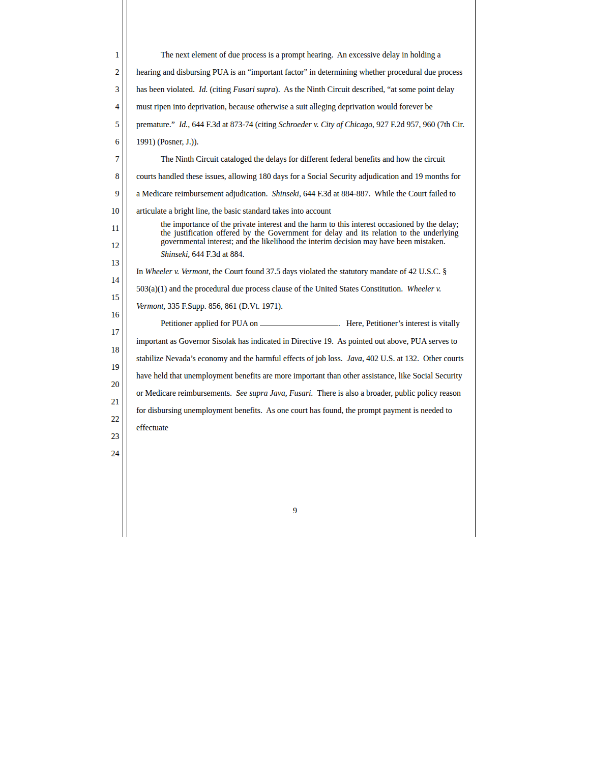1
2
3
4
5
6
7
8
9
10
11
12
13
14
15
16
17
18
19
20
21
22
23
24
The next element of due process is a prompt hearing. An excessive delay in holding a hearing and disbursing PUA is an “important factor” in determining whether procedural due process has been violated. Id. (citing Fusari supra). As the Ninth Circuit described, “at some point delay must ripen into deprivation, because otherwise a suit alleging deprivation would forever be premature.” Id., 644 F.3d at 873-74 (citing Schroeder v. City of Chicago, 927 F.2d 957, 960 (7th Cir. 1991) (Posner, J.)).
The Ninth Circuit cataloged the delays for different federal benefits and how the circuit courts handled these issues, allowing 180 days for a Social Security adjudication and 19 months for a Medicare reimbursement adjudication. Shinseki, 644 F.3d at 884-887. While the Court failed to articulate a bright line, the basic standard takes into account
the importance of the private interest and the harm to this interest occasioned by the delay; the justification offered by the Government for delay and its relation to the underlying governmental interest; and the likelihood the interim decision may have been mistaken.
Shinseki, 644 F.3d at 884.
In Wheeler v. Vermont, the Court found 37.5 days violated the statutory mandate of 42 U.S.C. § 503(a)(1) and the procedural due process clause of the United States Constitution. Wheeler v. Vermont, 335 F.Supp. 856, 861 (D.Vt. 1971).
Petitioner applied for PUA on . Here, Petitioner’s interest is vitally important as Governor Sisolak has indicated in Directive 19. As pointed out above, PUA serves to stabilize Nevada’s economy and the harmful effects of job loss. Java, 402 U.S. at 132. Other courts have held that unemployment benefits are more important than other assistance, like Social Security or Medicare reimbursements. See supra Java, Fusari. There is also a broader, public policy reason for disbursing unemployment benefits. As one court has found, the prompt payment is needed to effectuate
9